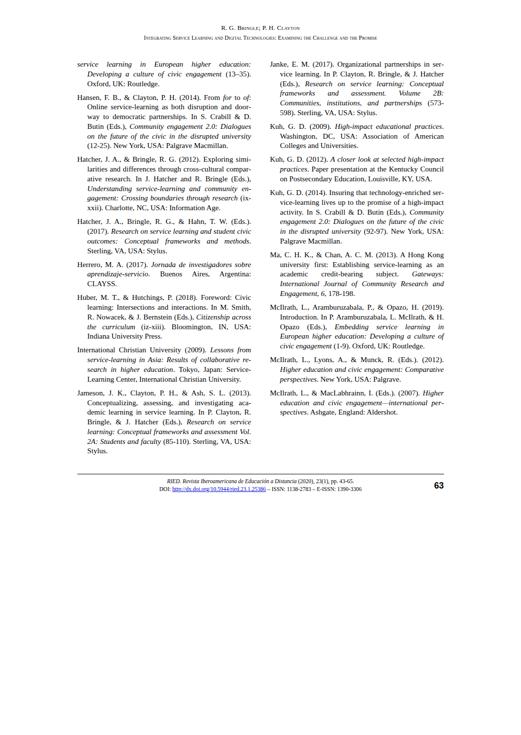R. G. Bringle; P. H. Clayton
Integrating Service Learning and Digital Technologies: Examining the Challenge and the Promise
service learning in European higher education: Developing a culture of civic engagement (13–35). Oxford, UK: Routledge.
Hansen, F. B., & Clayton, P. H. (2014). From for to of: Online service-learning as both disruption and doorway to democratic partnerships. In S. Crabill & D. Butin (Eds.), Community engagement 2.0: Dialogues on the future of the civic in the disrupted university (12-25). New York, USA: Palgrave Macmillan.
Hatcher, J. A., & Bringle, R. G. (2012). Exploring similarities and differences through cross-cultural comparative research. In J. Hatcher and R. Bringle (Eds.), Understanding service-learning and community engagement: Crossing boundaries through research (ix-xxii). Charlotte, NC, USA: Information Age.
Hatcher, J. A., Bringle, R. G., & Hahn, T. W. (Eds.). (2017). Research on service learning and student civic outcomes: Conceptual frameworks and methods. Sterling, VA, USA: Stylus.
Herrero, M. A. (2017). Jornada de investigadores sobre aprendizaje-servicio. Buenos Aires, Argentina: CLAYSS.
Huber, M. T., & Hutchings, P. (2018). Foreword: Civic learning: Intersections and interactions. In M. Smith, R. Nowacek, & J. Bernstein (Eds.), Citizenship across the curriculum (iz-xiii). Bloomington, IN, USA: Indiana University Press.
International Christian University (2009). Lessons from service-learning in Asia: Results of collaborative research in higher education. Tokyo, Japan: Service-Learning Center, International Christian University.
Jameson, J. K., Clayton, P. H., & Ash, S. L. (2013). Conceptualizing, assessing, and investigating academic learning in service learning. In P. Clayton, R. Bringle, & J. Hatcher (Eds.), Research on service learning: Conceptual frameworks and assessment Vol. 2A: Students and faculty (85-110). Sterling, VA, USA: Stylus.
Janke, E. M. (2017). Organizational partnerships in service learning. In P. Clayton, R. Bringle, & J. Hatcher (Eds.), Research on service learning: Conceptual frameworks and assessment. Volume 2B: Communities, institutions, and partnerships (573-598). Sterling, VA, USA: Stylus.
Kuh, G. D. (2009). High-impact educational practices. Washington, DC, USA: Association of American Colleges and Universities.
Kuh, G. D. (2012). A closer look at selected high-impact practices. Paper presentation at the Kentucky Council on Postsecondary Education, Louisville, KY, USA.
Kuh, G. D. (2014). Insuring that technology-enriched service-learning lives up to the promise of a high-impact activity. In S. Crabill & D. Butin (Eds.), Community engagement 2.0: Dialogues on the future of the civic in the disrupted university (92-97). New York, USA: Palgrave Macmillan.
Ma, C. H. K., & Chan, A. C. M. (2013). A Hong Kong university first: Establishing service-learning as an academic credit-bearing subject. Gateways: International Journal of Community Research and Engagement, 6, 178-198.
McIlrath, L., Aramburuzabala, P., & Opazo, H. (2019). Introduction. In P. Aramburuzabala, L. McIlrath, & H. Opazo (Eds.), Embedding service learning in European higher education: Developing a culture of civic engagement (1-9). Oxford, UK: Routledge.
McIlrath, L., Lyons, A., & Munck, R. (Eds.). (2012). Higher education and civic engagement: Comparative perspectives. New York, USA: Palgrave.
McIlrath, L., & MacLabhrainn, I. (Eds.). (2007). Higher education and civic engagement—international perspectives. Ashgate, England: Aldershot.
RIED. Revista Iberoamericana de Educación a Distancia (2020), 23(1), pp. 43-65.
DOI: http://dx.doi.org/10.5944/ried.23.1.25386 – ISSN: 1138-2783 – E-ISSN: 1390-3306
63